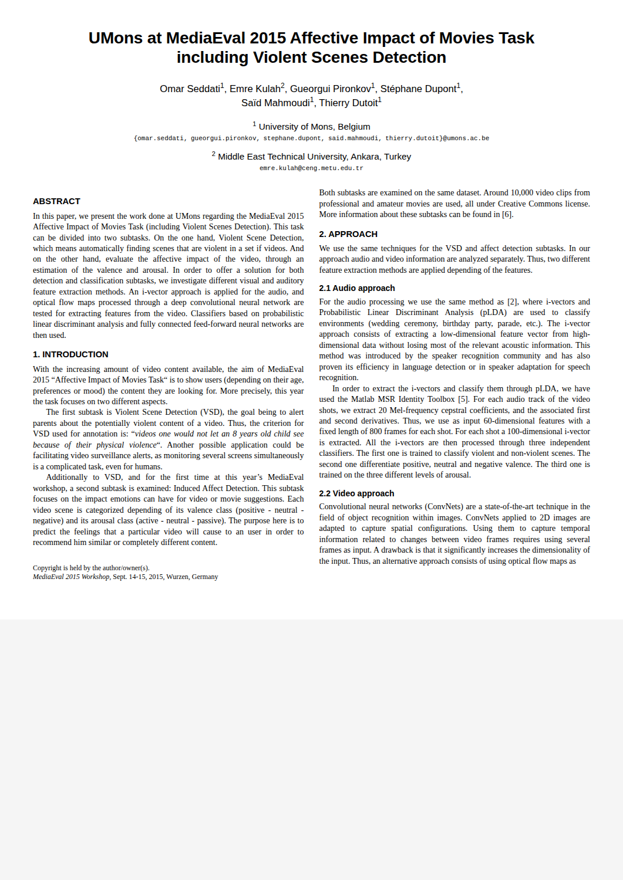UMons at MediaEval 2015 Affective Impact of Movies Task
including Violent Scenes Detection
Omar Seddati1, Emre Kulah2, Gueorgui Pironkov1, Stéphane Dupont1,
Saïd Mahmoudi1, Thierry Dutoit1
1 University of Mons, Belgium {omar.seddati, gueorgui.pironkov, stephane.dupont, said.mahmoudi, thierry.dutoit}@umons.ac.be
2 Middle East Technical University, Ankara, Turkey emre.kulah@ceng.metu.edu.tr
Abstract
In this paper, we present the work done at UMons regarding the MediaEval 2015 Affective Impact of Movies Task (including Violent Scenes Detection). This task can be divided into two subtasks. On the one hand, Violent Scene Detection, which means automatically finding scenes that are violent in a set if videos. And on the other hand, evaluate the affective impact of the video, through an estimation of the valence and arousal. In order to offer a solution for both detection and classification subtasks, we investigate different visual and auditory feature extraction methods. An i-vector approach is applied for the audio, and optical flow maps processed through a deep convolutional neural network are tested for extracting features from the video. Classifiers based on probabilistic linear discriminant analysis and fully connected feed-forward neural networks are then used.
1. Introduction
With the increasing amount of video content available, the aim of MediaEval 2015 “Affective Impact of Movies Task“ is to show users (depending on their age, preferences or mood) the content they are looking for. More precisely, this year the task focuses on two different aspects.
The first subtask is Violent Scene Detection (VSD), the goal being to alert parents about the potentially violent content of a video. Thus, the criterion for VSD used for annotation is: “videos one would not let an 8 years old child see because of their physical violence“. Another possible application could be facilitating video surveillance alerts, as monitoring several screens simultaneously is a complicated task, even for humans.
Additionally to VSD, and for the first time at this year’s MediaEval workshop, a second subtask is examined: Induced Affect Detection. This subtask focuses on the impact emotions can have for video or movie suggestions. Each video scene is categorized depending of its valence class (positive - neutral - negative) and its arousal class (active - neutral - passive). The purpose here is to predict the feelings that a particular video will cause to an user in order to recommend him similar or completely different content.
Copyright is held by the author/owner(s).
MediaEval 2015 Workshop, Sept. 14-15, 2015, Wurzen, Germany
Both subtasks are examined on the same dataset. Around 10,000 video clips from professional and amateur movies are used, all under Creative Commons license. More information about these subtasks can be found in [6].
2. Approach
We use the same techniques for the VSD and affect detection subtasks. In our approach audio and video information are analyzed separately. Thus, two different feature extraction methods are applied depending of the features.
2.1 Audio approach
For the audio processing we use the same method as [2], where i-vectors and Probabilistic Linear Discriminant Analysis (pLDA) are used to classify environments (wedding ceremony, birthday party, parade, etc.). The i-vector approach consists of extracting a low-dimensional feature vector from high-dimensional data without losing most of the relevant acoustic information. This method was introduced by the speaker recognition community and has also proven its efficiency in language detection or in speaker adaptation for speech recognition.
In order to extract the i-vectors and classify them through pLDA, we have used the Matlab MSR Identity Toolbox [5]. For each audio track of the video shots, we extract 20 Mel-frequency cepstral coefficients, and the associated first and second derivatives. Thus, we use as input 60-dimensional features with a fixed length of 800 frames for each shot. For each shot a 100-dimensional i-vector is extracted. All the i-vectors are then processed through three independent classifiers. The first one is trained to classify violent and non-violent scenes. The second one differentiate positive, neutral and negative valence. The third one is trained on the three different levels of arousal.
2.2 Video approach
Convolutional neural networks (ConvNets) are a state-of-the-art technique in the field of object recognition within images. ConvNets applied to 2D images are adapted to capture spatial configurations. Using them to capture temporal information related to changes between video frames requires using several frames as input. A drawback is that it significantly increases the dimensionality of the input. Thus, an alternative approach consists of using optical flow maps as